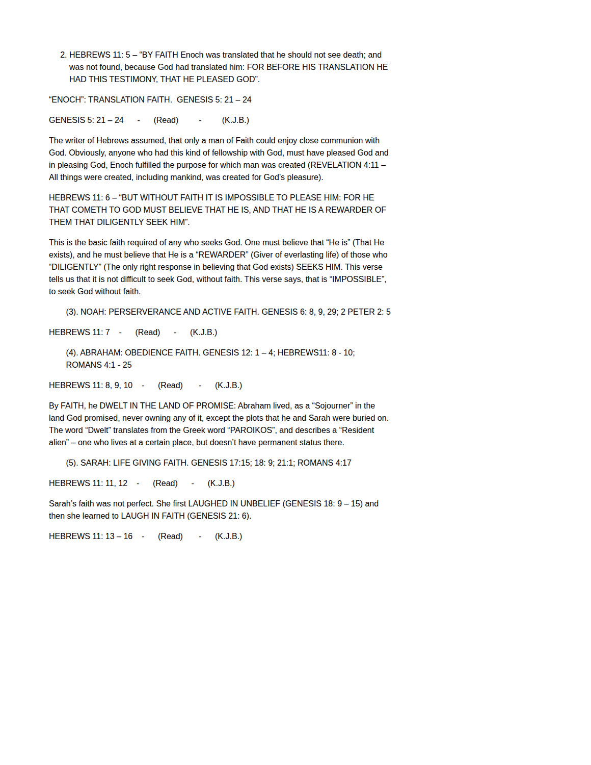HEBREWS 11: 5 – “BY FAITH Enoch was translated that he should not see death; and was not found, because God had translated him: FOR BEFORE HIS TRANSLATION HE HAD THIS TESTIMONY, THAT HE PLEASED GOD”.
“ENOCH”: TRANSLATION FAITH. GENESIS 5: 21 – 24
GENESIS 5: 21 – 24 - (Read) - (K.J.B.)
The writer of Hebrews assumed, that only a man of Faith could enjoy close communion with God. Obviously, anyone who had this kind of fellowship with God, must have pleased God and in pleasing God, Enoch fulfilled the purpose for which man was created (REVELATION 4:11 – All things were created, including mankind, was created for God’s pleasure).
HEBREWS 11: 6 – “BUT WITHOUT FAITH IT IS IMPOSSIBLE TO PLEASE HIM: FOR HE THAT COMETH TO GOD MUST BELIEVE THAT HE IS, AND THAT HE IS A REWARDER OF THEM THAT DILIGENTLY SEEK HIM”.
This is the basic faith required of any who seeks God. One must believe that “He is” (That He exists), and he must believe that He is a “REWARDER” (Giver of everlasting life) of those who “DILIGENTLY” (The only right response in believing that God exists) SEEKS HIM. This verse tells us that it is not difficult to seek God, without faith. This verse says, that is “IMPOSSIBLE”, to seek God without faith.
(3). NOAH: PERSERVERANCE AND ACTIVE FAITH. GENESIS 6: 8, 9, 29; 2 PETER 2: 5
HEBREWS 11: 7 - (Read) - (K.J.B.)
(4). ABRAHAM: OBEDIENCE FAITH. GENESIS 12: 1 – 4; HEBREWS11: 8 - 10; ROMANS 4:1 - 25
HEBREWS 11: 8, 9, 10 - (Read) - (K.J.B.)
By FAITH, he DWELT IN THE LAND OF PROMISE: Abraham lived, as a “Sojourner” in the land God promised, never owning any of it, except the plots that he and Sarah were buried on. The word “Dwelt” translates from the Greek word “PAROIKOS”, and describes a “Resident alien” – one who lives at a certain place, but doesn’t have permanent status there.
(5). SARAH: LIFE GIVING FAITH. GENESIS 17:15; 18: 9; 21:1; ROMANS 4:17
HEBREWS 11: 11, 12 - (Read) - (K.J.B.)
Sarah’s faith was not perfect. She first LAUGHED IN UNBELIEF (GENESIS 18: 9 – 15) and then she learned to LAUGH IN FAITH (GENESIS 21: 6).
HEBREWS 11: 13 – 16 - (Read) - (K.J.B.)